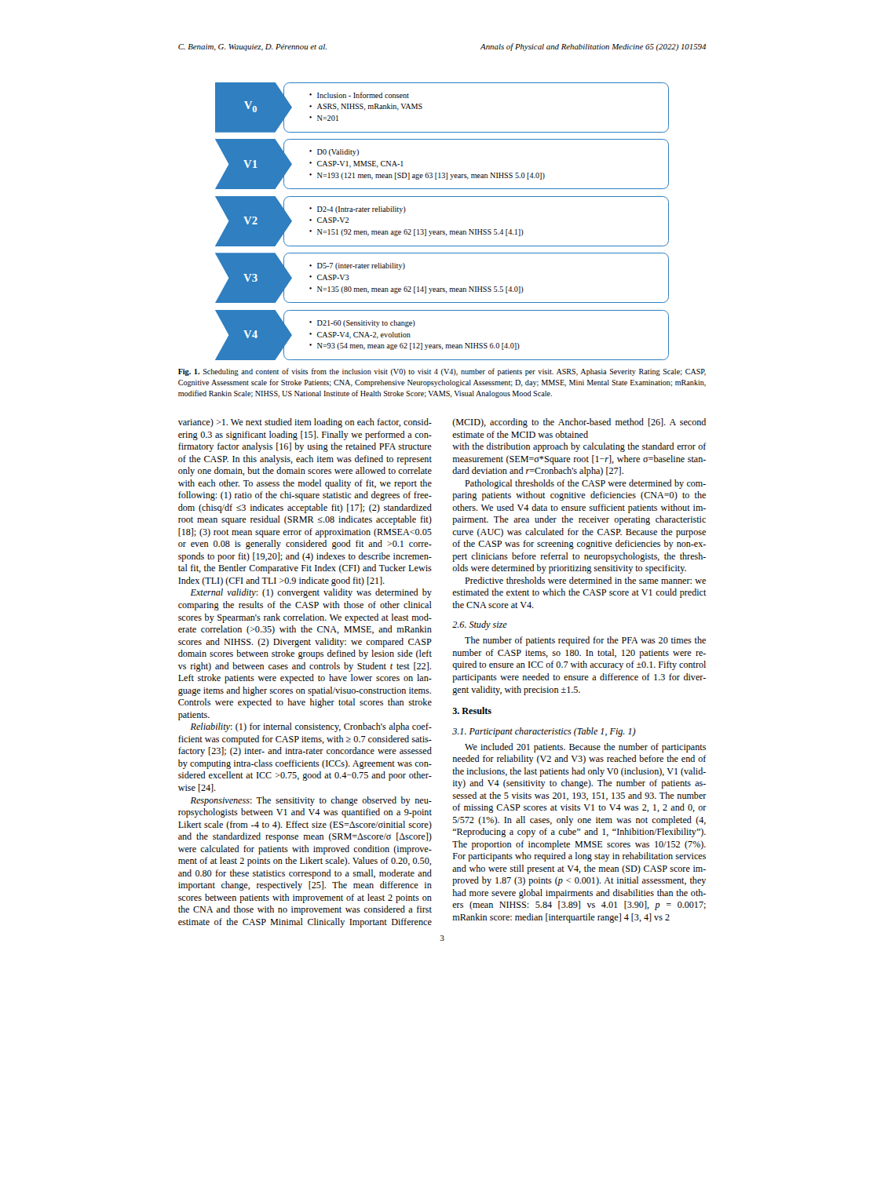C. Benaim, G. Wauquiez, D. Pérennou et al.
Annals of Physical and Rehabilitation Medicine 65 (2022) 101594
V0
Inclusion - Informed consent
ASRS, NIHSS, mRankin, VAMS
N=201
V1
D0 (Validity)
CASP-V1, MMSE, CNA-1
N=193 (121 men, mean [SD] age 63 [13] years, mean NIHSS 5.0 [4.0])
V2
D2-4 (Intra-rater reliability)
CASP-V2
N=151 (92 men, mean age 62 [13] years, mean NIHSS 5.4 [4.1])
V3
D5-7 (inter-rater reliability)
CASP-V3
N=135 (80 men, mean age 62 [14] years, mean NIHSS 5.5 [4.0])
V4
D21-60 (Sensitivity to change)
CASP-V4, CNA-2, evolution
N=93 (54 men, mean age 62 [12] years, mean NIHSS 6.0 [4.0])
Fig. 1. Scheduling and content of visits from the inclusion visit (V0) to visit 4 (V4), number of patients per visit. ASRS, Aphasia Severity Rating Scale; CASP, Cognitive Assessment scale for Stroke Patients; CNA, Comprehensive Neuropsychological Assessment; D, day; MMSE, Mini Mental State Examination; mRankin, modified Rankin Scale; NIHSS, US National Institute of Health Stroke Score; VAMS, Visual Analogous Mood Scale.
variance) >1. We next studied item loading on each factor, considering 0.3 as significant loading [15]. Finally we performed a confirmatory factor analysis [16] by using the retained PFA structure of the CASP. In this analysis, each item was defined to represent only one domain, but the domain scores were allowed to correlate with each other. To assess the model quality of fit, we report the following: (1) ratio of the chi-square statistic and degrees of freedom (chisq/df ≤3 indicates acceptable fit) [17]; (2) standardized root mean square residual (SRMR ≤.08 indicates acceptable fit) [18]; (3) root mean square error of approximation (RMSEA<0.05 or even 0.08 is generally considered good fit and >0.1 corresponds to poor fit) [19,20]; and (4) indexes to describe incremental fit, the Bentler Comparative Fit Index (CFI) and Tucker Lewis Index (TLI) (CFI and TLI >0.9 indicate good fit) [21].
External validity: (1) convergent validity was determined by comparing the results of the CASP with those of other clinical scores by Spearman's rank correlation. We expected at least moderate correlation (>0.35) with the CNA, MMSE, and mRankin scores and NIHSS. (2) Divergent validity: we compared CASP domain scores between stroke groups defined by lesion side (left vs right) and between cases and controls by Student t test [22]. Left stroke patients were expected to have lower scores on language items and higher scores on spatial/visuo-construction items. Controls were expected to have higher total scores than stroke patients.
Reliability: (1) for internal consistency, Cronbach's alpha coefficient was computed for CASP items, with ≥ 0.7 considered satisfactory [23]; (2) inter- and intra-rater concordance were assessed by computing intra-class coefficients (ICCs). Agreement was considered excellent at ICC >0.75, good at 0.4−0.75 and poor otherwise [24].
Responsiveness: The sensitivity to change observed by neuropsychologists between V1 and V4 was quantified on a 9-point Likert scale (from -4 to 4). Effect size (ES=Δscore/σinitial score) and the standardized response mean (SRM=Δscore/σ [Δscore]) were calculated for patients with improved condition (improvement of at least 2 points on the Likert scale). Values of 0.20, 0.50, and 0.80 for these statistics correspond to a small, moderate and important change, respectively [25]. The mean difference in scores between patients with improvement of at least 2 points on the CNA and those with no improvement was considered a first estimate of the CASP Minimal Clinically Important Difference (MCID), according to the Anchor-based method [26]. A second estimate of the MCID was obtained
with the distribution approach by calculating the standard error of measurement (SEM=σ*Square root [1−r], where σ=baseline standard deviation and r=Cronbach's alpha) [27].
Pathological thresholds of the CASP were determined by comparing patients without cognitive deficiencies (CNA=0) to the others. We used V4 data to ensure sufficient patients without impairment. The area under the receiver operating characteristic curve (AUC) was calculated for the CASP. Because the purpose of the CASP was for screening cognitive deficiencies by non-expert clinicians before referral to neuropsychologists, the thresholds were determined by prioritizing sensitivity to specificity.
Predictive thresholds were determined in the same manner: we estimated the extent to which the CASP score at V1 could predict the CNA score at V4.
2.6. Study size
The number of patients required for the PFA was 20 times the number of CASP items, so 180. In total, 120 patients were required to ensure an ICC of 0.7 with accuracy of ±0.1. Fifty control participants were needed to ensure a difference of 1.3 for divergent validity, with precision ±1.5.
3. Results
3.1. Participant characteristics (Table 1, Fig. 1)
We included 201 patients. Because the number of participants needed for reliability (V2 and V3) was reached before the end of the inclusions, the last patients had only V0 (inclusion), V1 (validity) and V4 (sensitivity to change). The number of patients assessed at the 5 visits was 201, 193, 151, 135 and 93. The number of missing CASP scores at visits V1 to V4 was 2, 1, 2 and 0, or 5/572 (1%). In all cases, only one item was not completed (4, “Reproducing a copy of a cube” and 1, “Inhibition/Flexibility”). The proportion of incomplete MMSE scores was 10/152 (7%). For participants who required a long stay in rehabilitation services and who were still present at V4, the mean (SD) CASP score improved by 1.87 (3) points (p < 0.001). At initial assessment, they had more severe global impairments and disabilities than the others (mean NIHSS: 5.84 [3.89] vs 4.01 [3.90], p = 0.0017; mRankin score: median [interquartile range] 4 [3, 4] vs 2
3